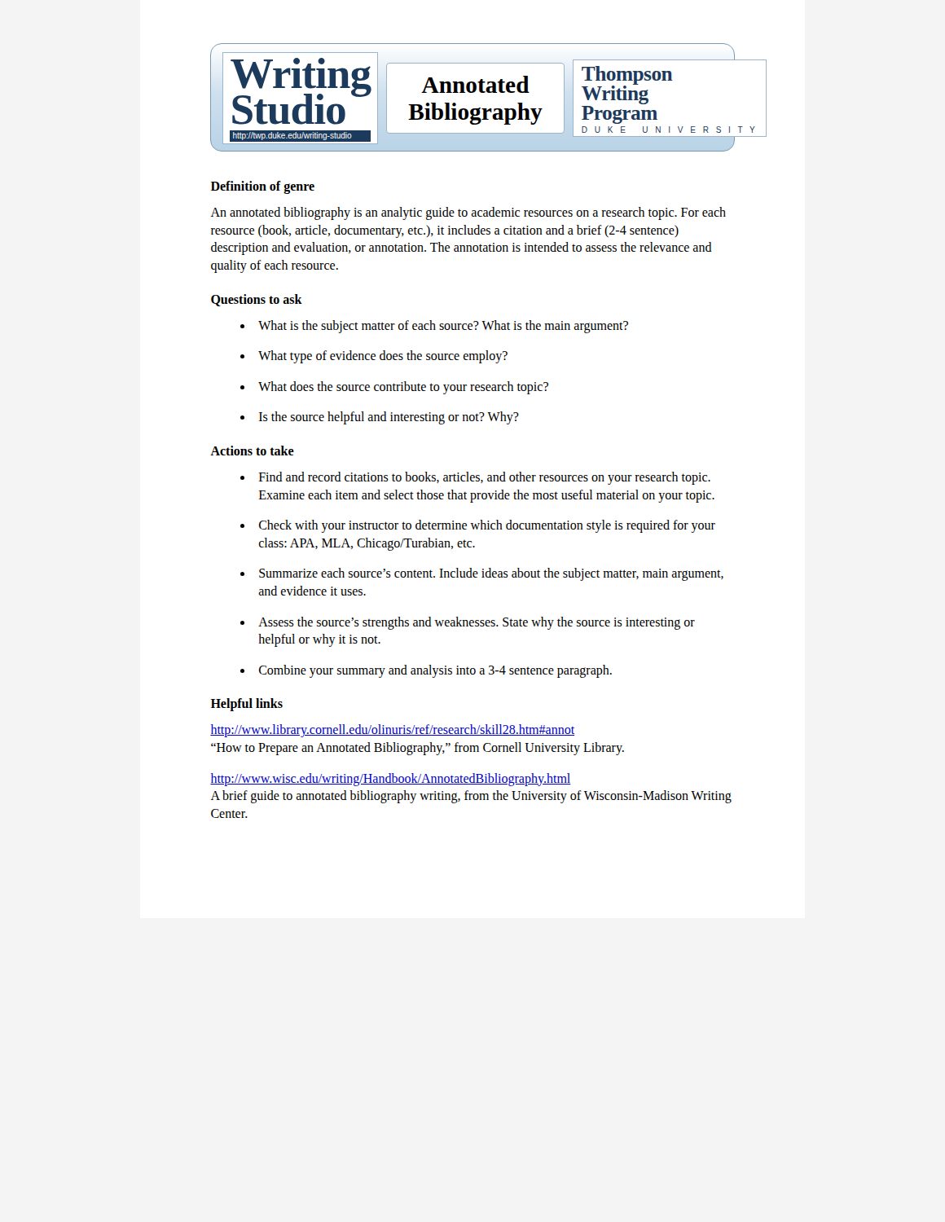Writing
Studio
http://twp.duke.edu/writing-studio
Annotated
Bibliography
Thompson
Writing
Program
D U K E U N I V E R S I T Y
Definition of genre
An annotated bibliography is an analytic guide to academic resources on a research topic. For each resource (book, article, documentary, etc.), it includes a citation and a brief (2-4 sentence) description and evaluation, or annotation. The annotation is intended to assess the relevance and quality of each resource.
Questions to ask
What is the subject matter of each source? What is the main argument?
What type of evidence does the source employ?
What does the source contribute to your research topic?
Is the source helpful and interesting or not? Why?
Actions to take
Find and record citations to books, articles, and other resources on your research topic. Examine each item and select those that provide the most useful material on your topic.
Check with your instructor to determine which documentation style is required for your class: APA, MLA, Chicago/Turabian, etc.
Summarize each source’s content. Include ideas about the subject matter, main argument, and evidence it uses.
Assess the source’s strengths and weaknesses. State why the source is interesting or helpful or why it is not.
Combine your summary and analysis into a 3-4 sentence paragraph.
Helpful links
http://www.library.cornell.edu/olinuris/ref/research/skill28.htm#annot
“How to Prepare an Annotated Bibliography,” from Cornell University Library.
http://www.wisc.edu/writing/Handbook/AnnotatedBibliography.html
A brief guide to annotated bibliography writing, from the University of Wisconsin-Madison Writing Center.